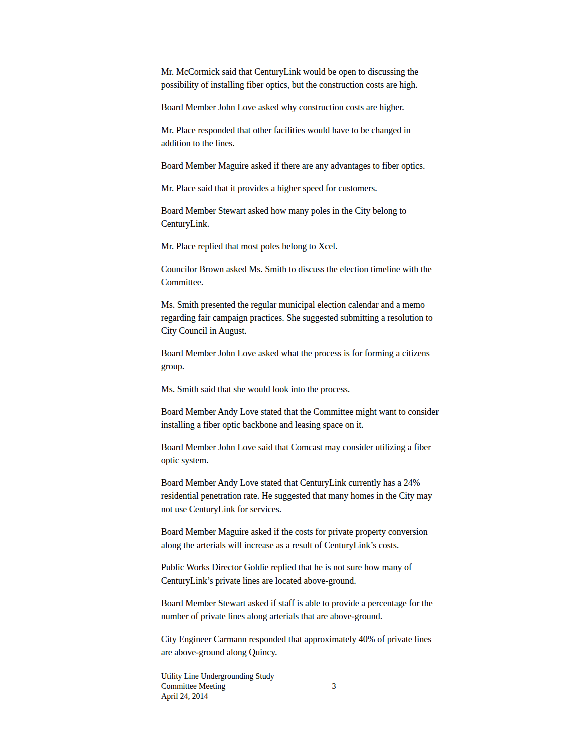Mr. McCormick said that CenturyLink would be open to discussing the possibility of installing fiber optics, but the construction costs are high.
Board Member John Love asked why construction costs are higher.
Mr. Place responded that other facilities would have to be changed in addition to the lines.
Board Member Maguire asked if there are any advantages to fiber optics.
Mr. Place said that it provides a higher speed for customers.
Board Member Stewart asked how many poles in the City belong to CenturyLink.
Mr. Place replied that most poles belong to Xcel.
Councilor Brown asked Ms. Smith to discuss the election timeline with the Committee.
Ms. Smith presented the regular municipal election calendar and a memo regarding fair campaign practices. She suggested submitting a resolution to City Council in August.
Board Member John Love asked what the process is for forming a citizens group.
Ms. Smith said that she would look into the process.
Board Member Andy Love stated that the Committee might want to consider installing a fiber optic backbone and leasing space on it.
Board Member John Love said that Comcast may consider utilizing a fiber optic system.
Board Member Andy Love stated that CenturyLink currently has a 24% residential penetration rate. He suggested that many homes in the City may not use CenturyLink for services.
Board Member Maguire asked if the costs for private property conversion along the arterials will increase as a result of CenturyLink’s costs.
Public Works Director Goldie replied that he is not sure how many of CenturyLink’s private lines are located above-ground.
Board Member Stewart asked if staff is able to provide a percentage for the number of private lines along arterials that are above-ground.
City Engineer Carmann responded that approximately 40% of private lines are above-ground along Quincy.
Utility Line Undergrounding Study
Committee Meeting
April 24, 2014 3